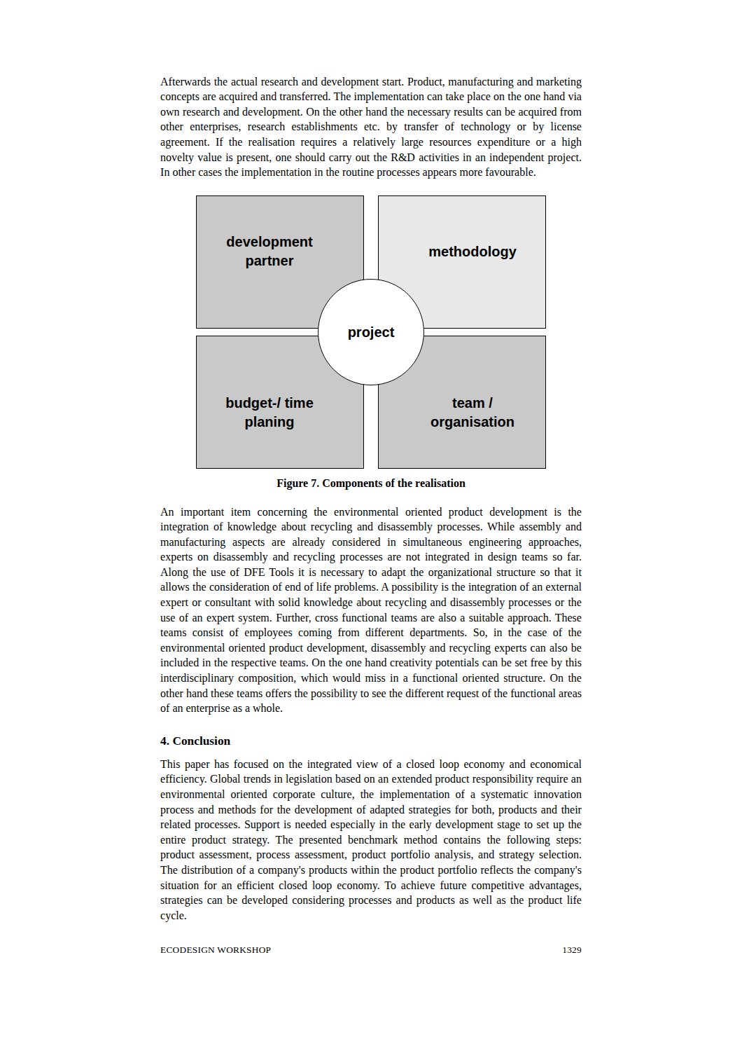Afterwards the actual research and development start. Product, manufacturing and marketing concepts are acquired and transferred. The implementation can take place on the one hand via own research and development. On the other hand the necessary results can be acquired from other enterprises, research establishments etc. by transfer of technology or by license agreement. If the realisation requires a relatively large resources expenditure or a high novelty value is present, one should carry out the R&D activities in an independent project. In other cases the implementation in the routine processes appears more favourable.
development
partner
methodology
budget-/ time
planing
team /
organisation
project
Figure 7. Components of the realisation
An important item concerning the environmental oriented product development is the integration of knowledge about recycling and disassembly processes. While assembly and manufacturing aspects are already considered in simultaneous engineering approaches, experts on disassembly and recycling processes are not integrated in design teams so far. Along the use of DFE Tools it is necessary to adapt the organizational structure so that it allows the consideration of end of life problems. A possibility is the integration of an external expert or consultant with solid knowledge about recycling and disassembly processes or the use of an expert system. Further, cross functional teams are also a suitable approach. These teams consist of employees coming from different departments. So, in the case of the environmental oriented product development, disassembly and recycling experts can also be included in the respective teams. On the one hand creativity potentials can be set free by this interdisciplinary composition, which would miss in a functional oriented structure. On the other hand these teams offers the possibility to see the different request of the functional areas of an enterprise as a whole.
4. Conclusion
This paper has focused on the integrated view of a closed loop economy and economical efficiency. Global trends in legislation based on an extended product responsibility require an environmental oriented corporate culture, the implementation of a systematic innovation process and methods for the development of adapted strategies for both, products and their related processes. Support is needed especially in the early development stage to set up the entire product strategy. The presented benchmark method contains the following steps: product assessment, process assessment, product portfolio analysis, and strategy selection. The distribution of a company's products within the product portfolio reflects the company's situation for an efficient closed loop economy. To achieve future competitive advantages, strategies can be developed considering processes and products as well as the product life cycle.
ECODESIGN WORKSHOP 1329